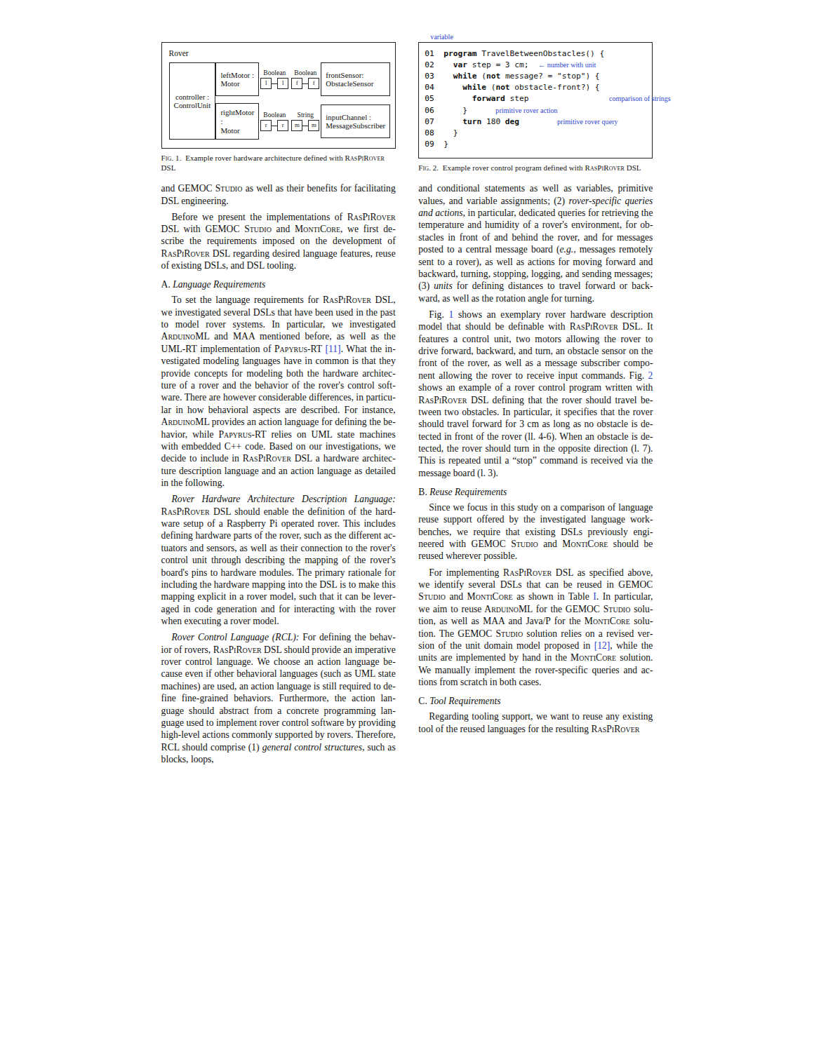Rover
leftMotor :
Motor
Boolean
l l
controller :
ControlUnit
Boolean
f f
frontSensor:
ObstacleSensor
rightMotor :
Motor
Boolean
r r
String
m m
inputChannel :
MessageSubscriber
Fig. 1. Example rover hardware architecture defined with RasPiRover DSL
variable
01  program TravelBetweenObstacles() {
02    var step = 3 cm;  ← number with unit
03    while (not message? = "stop") {
04      while (not obstacle-front?) {
05        forward step                 comparison of strings
06      }      primitive rover action
07      turn 180 deg        primitive rover query
08    }
09  }
Fig. 2. Example rover control program defined with RasPiRover DSL
and GEMOC Studio as well as their benefits for facilitating DSL engineering.
Before we present the implementations of RasPiRover DSL with GEMOC Studio and Monti Core, we first describe the requirements imposed on the development of RasPiRover DSL regarding desired language features, reuse of existing DSLs, and DSL tooling.
A. Language Requirements
To set the language requirements for RasPiRover DSL, we investigated several DSLs that have been used in the past to model rover systems. In particular, we investigated Arduino ML and MAA mentioned before, as well as the UML-RT implementation of Papyrus-RT [11]. What the investigated modeling languages have in common is that they provide concepts for modeling both the hardware architecture of a rover and the behavior of the rover's control software. There are however considerable differences, in particular in how behavioral aspects are described. For instance, Arduino ML provides an action language for defining the behavior, while Papyrus-RT relies on UML state machines with embedded C++ code. Based on our investigations, we decide to include in RasPiRover DSL a hardware architecture description language and an action language as detailed in the following.
Rover Hardware Architecture Description Language: RasPiRover DSL should enable the definition of the hardware setup of a Raspberry Pi operated rover. This includes defining hardware parts of the rover, such as the different actuators and sensors, as well as their connection to the rover's control unit through describing the mapping of the rover's board's pins to hardware modules. The primary rationale for including the hardware mapping into the DSL is to make this mapping explicit in a rover model, such that it can be leveraged in code generation and for interacting with the rover when executing a rover model.
Rover Control Language (RCL): For defining the behavior of rovers, RasPiRover DSL should provide an imperative rover control language. We choose an action language because even if other behavioral languages (such as UML state machines) are used, an action language is still required to define fine-grained behaviors. Furthermore, the action language should abstract from a concrete programming language used to implement rover control software by providing high-level actions commonly supported by rovers. Therefore, RCL should comprise (1) general control structures, such as blocks, loops,
and conditional statements as well as variables, primitive values, and variable assignments; (2) rover-specific queries and actions, in particular, dedicated queries for retrieving the temperature and humidity of a rover's environment, for obstacles in front of and behind the rover, and for messages posted to a central message board (e.g., messages remotely sent to a rover), as well as actions for moving forward and backward, turning, stopping, logging, and sending messages; (3) units for defining distances to travel forward or backward, as well as the rotation angle for turning.
Fig. 1 shows an exemplary rover hardware description model that should be definable with RasPiRover DSL. It features a control unit, two motors allowing the rover to drive forward, backward, and turn, an obstacle sensor on the front of the rover, as well as a message subscriber component allowing the rover to receive input commands. Fig. 2 shows an example of a rover control program written with RasPiRover DSL defining that the rover should travel between two obstacles. In particular, it specifies that the rover should travel forward for 3 cm as long as no obstacle is detected in front of the rover (ll. 4-6). When an obstacle is detected, the rover should turn in the opposite direction (l. 7). This is repeated until a “stop” command is received via the message board (l. 3).
B. Reuse Requirements
Since we focus in this study on a comparison of language reuse support offered by the investigated language workbenches, we require that existing DSLs previously engineered with GEMOC Studio and Monti Core should be reused wherever possible.
For implementing RasPiRover DSL as specified above, we identify several DSLs that can be reused in GEMOC Studio and Monti Core as shown in Table I. In particular, we aim to reuse Arduino ML for the GEMOC Studio solution, as well as MAA and Java/P for the Monti Core solution. The GEMOC Studio solution relies on a revised version of the unit domain model proposed in [12], while the units are implemented by hand in the Monti Core solution. We manually implement the rover-specific queries and actions from scratch in both cases.
C. Tool Requirements
Regarding tooling support, we want to reuse any existing tool of the reused languages for the resulting RasPiRover